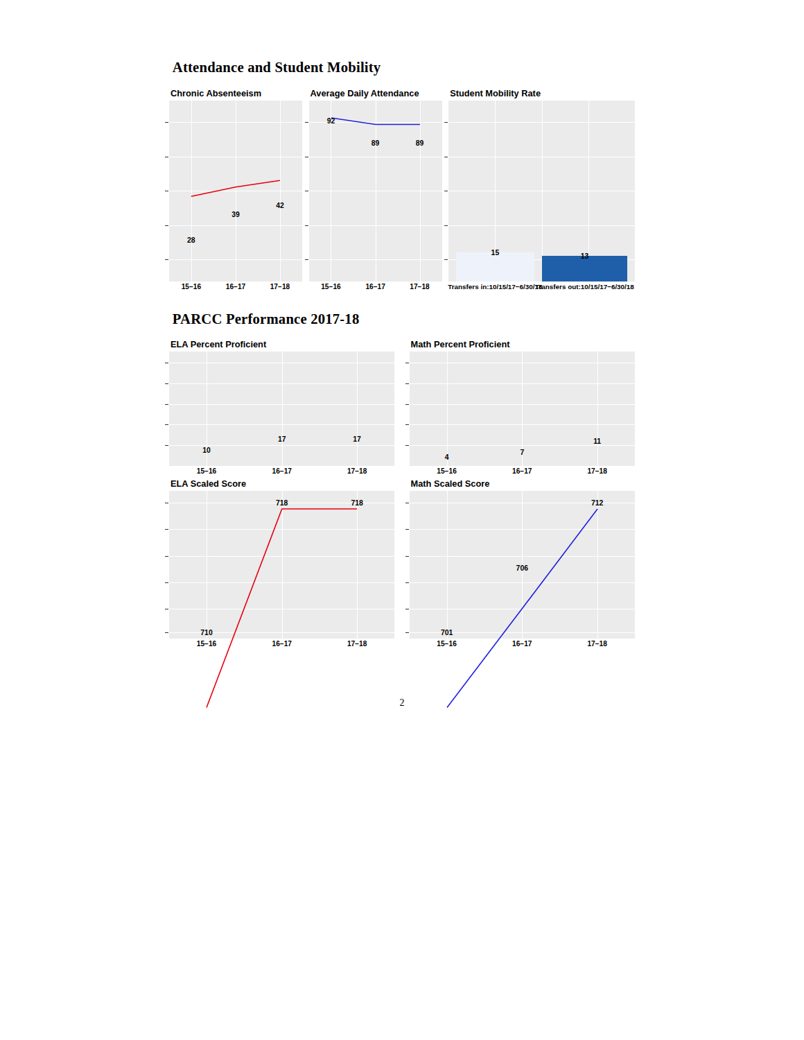Attendance and Student Mobility
Chronic Absenteeism
28
39
42
15−16 16−17 17−18
Average Daily Attendance
92
89
89
15−16 16−17 17−18
Student Mobility Rate
15
13
Transfers in:10/15/17−6/30/18 Transfers out:10/15/17−6/30/18
PARCC Performance 2017-18
ELA Percent Proficient
10
17
17
15−16 16−17 17−18
Math Percent Proficient
4
7
11
15−16 16−17 17−18
ELA Scaled Score
710
718
718
15−16 16−17 17−18
Math Scaled Score
701
706
712
15−16 16−17 17−18
2